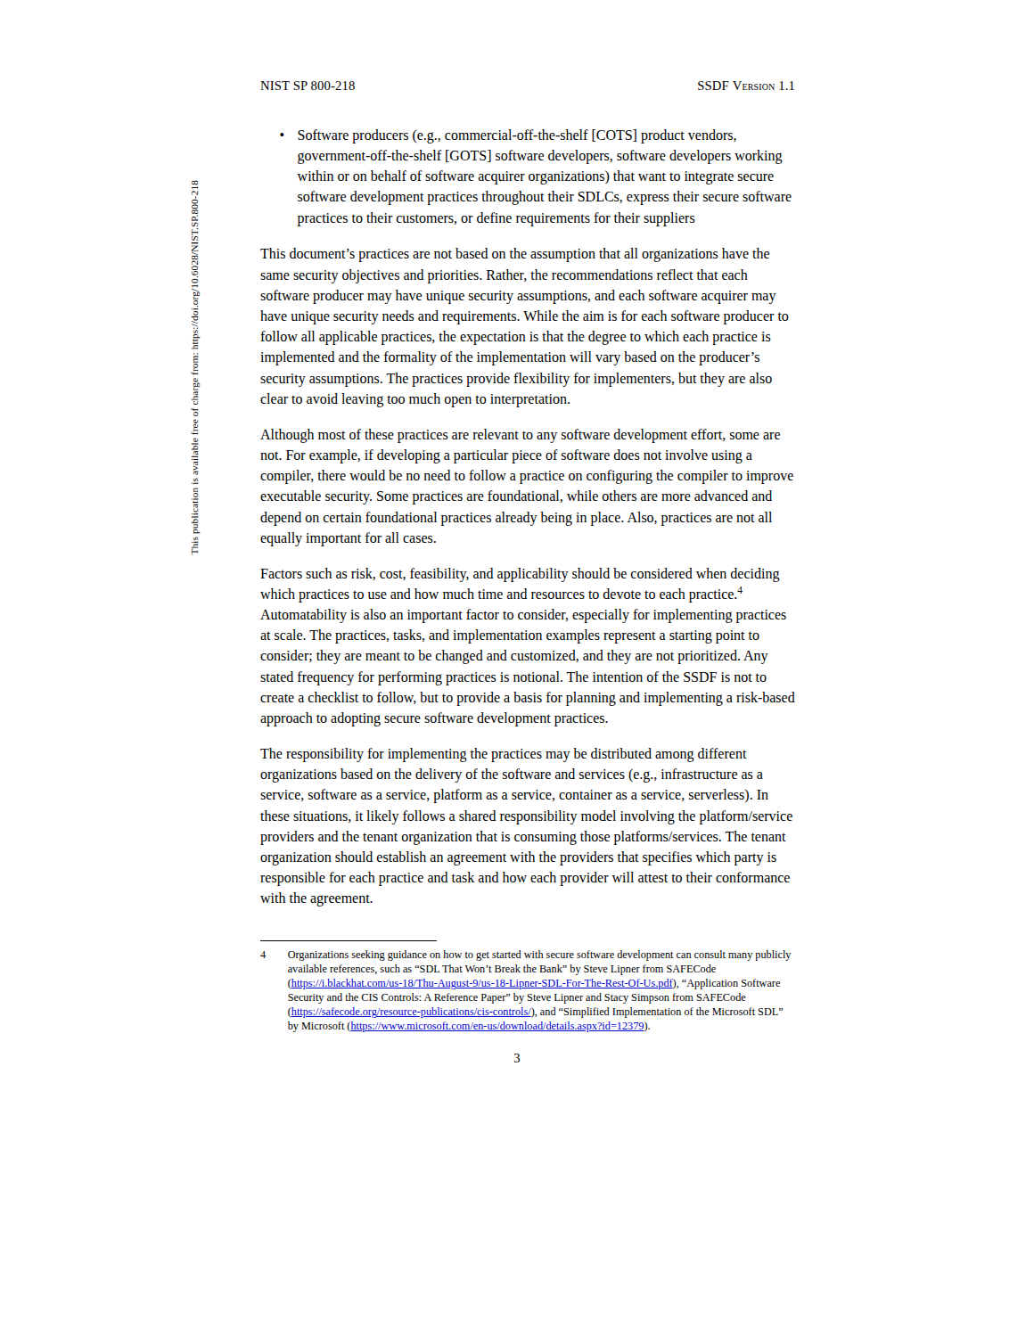This publication is available free of charge from: https://doi.org/10.6028/NIST.SP.800-218
NIST SP 800-218 SSDF Version 1.1
Software producers (e.g., commercial-off-the-shelf [COTS] product vendors, government-off-the-shelf [GOTS] software developers, software developers working within or on behalf of software acquirer organizations) that want to integrate secure software development practices throughout their SDLCs, express their secure software practices to their customers, or define requirements for their suppliers
This document’s practices are not based on the assumption that all organizations have the same security objectives and priorities. Rather, the recommendations reflect that each software producer may have unique security assumptions, and each software acquirer may have unique security needs and requirements. While the aim is for each software producer to follow all applicable practices, the expectation is that the degree to which each practice is implemented and the formality of the implementation will vary based on the producer’s security assumptions. The practices provide flexibility for implementers, but they are also clear to avoid leaving too much open to interpretation.
Although most of these practices are relevant to any software development effort, some are not. For example, if developing a particular piece of software does not involve using a compiler, there would be no need to follow a practice on configuring the compiler to improve executable security. Some practices are foundational, while others are more advanced and depend on certain foundational practices already being in place. Also, practices are not all equally important for all cases.
Factors such as risk, cost, feasibility, and applicability should be considered when deciding which practices to use and how much time and resources to devote to each practice.4 Automatability is also an important factor to consider, especially for implementing practices at scale. The practices, tasks, and implementation examples represent a starting point to consider; they are meant to be changed and customized, and they are not prioritized. Any stated frequency for performing practices is notional. The intention of the SSDF is not to create a checklist to follow, but to provide a basis for planning and implementing a risk-based approach to adopting secure software development practices.
The responsibility for implementing the practices may be distributed among different organizations based on the delivery of the software and services (e.g., infrastructure as a service, software as a service, platform as a service, container as a service, serverless). In these situations, it likely follows a shared responsibility model involving the platform/service providers and the tenant organization that is consuming those platforms/services. The tenant organization should establish an agreement with the providers that specifies which party is responsible for each practice and task and how each provider will attest to their conformance with the agreement.
4
Organizations seeking guidance on how to get started with secure software development can consult many publicly available references, such as “SDL That Won’t Break the Bank” by Steve Lipner from SAFECode (https://i.blackhat.com/us-18/Thu-August-9/us-18-Lipner-SDL-For-The-Rest-Of-Us.pdf), “Application Software Security and the CIS Controls: A Reference Paper” by Steve Lipner and Stacy Simpson from SAFECode (https://safecode.org/resource-publications/cis-controls/), and “Simplified Implementation of the Microsoft SDL” by Microsoft (https://www.microsoft.com/en-us/download/details.aspx?id=12379).
3